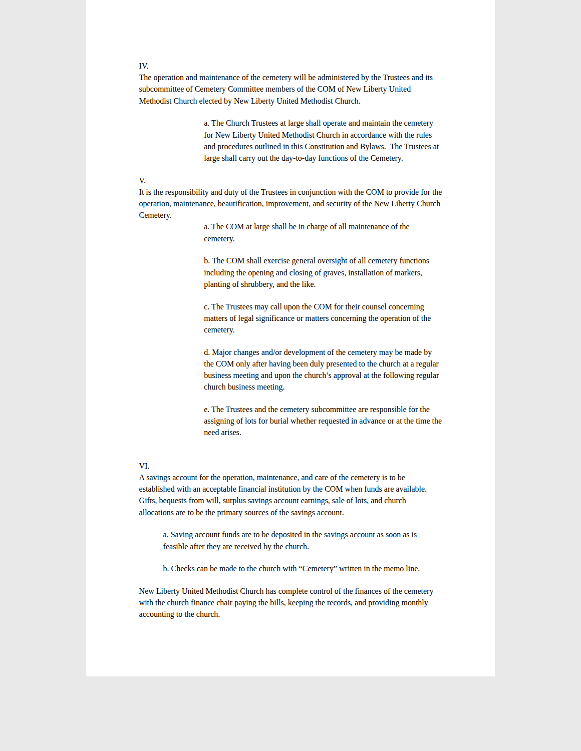IV.
The operation and maintenance of the cemetery will be administered by the Trustees and its subcommittee of Cemetery Committee members of the COM of New Liberty United Methodist Church elected by New Liberty United Methodist Church.
a. The Church Trustees at large shall operate and maintain the cemetery for New Liberty United Methodist Church in accordance with the rules and procedures outlined in this Constitution and Bylaws. The Trustees at large shall carry out the day-to-day functions of the Cemetery.
V.
It is the responsibility and duty of the Trustees in conjunction with the COM to provide for the operation, maintenance, beautification, improvement, and security of the New Liberty Church Cemetery.
a. The COM at large shall be in charge of all maintenance of the cemetery.
b. The COM shall exercise general oversight of all cemetery functions including the opening and closing of graves, installation of markers, planting of shrubbery, and the like.
c. The Trustees may call upon the COM for their counsel concerning matters of legal significance or matters concerning the operation of the cemetery.
d. Major changes and/or development of the cemetery may be made by the COM only after having been duly presented to the church at a regular business meeting and upon the church’s approval at the following regular church business meeting.
e. The Trustees and the cemetery subcommittee are responsible for the assigning of lots for burial whether requested in advance or at the time the need arises.
VI.
A savings account for the operation, maintenance, and care of the cemetery is to be established with an acceptable financial institution by the COM when funds are available. Gifts, bequests from will, surplus savings account earnings, sale of lots, and church allocations are to be the primary sources of the savings account.
a. Saving account funds are to be deposited in the savings account as soon as is feasible after they are received by the church.
b. Checks can be made to the church with “Cemetery” written in the memo line.
New Liberty United Methodist Church has complete control of the finances of the cemetery with the church finance chair paying the bills, keeping the records, and providing monthly accounting to the church.